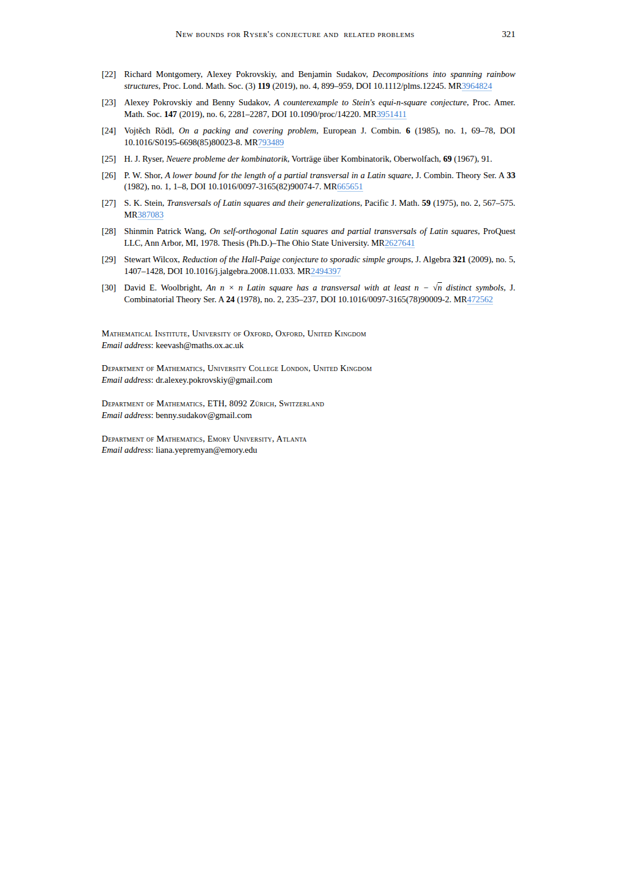New bounds for Ryser's conjecture and related problems
321
[22] Richard Montgomery, Alexey Pokrovskiy, and Benjamin Sudakov, Decompositions into spanning rainbow structures, Proc. Lond. Math. Soc. (3) 119 (2019), no. 4, 899–959, DOI 10.1112/plms.12245. MR 3964824
[23] Alexey Pokrovskiy and Benny Sudakov, A counterexample to Stein's equi-n-square conjecture, Proc. Amer. Math. Soc. 147 (2019), no. 6, 2281–2287, DOI 10.1090/proc/14220. MR 3951411
[24] Vojtěch Rödl, On a packing and covering problem, European J. Combin. 6 (1985), no. 1, 69–78, DOI 10.1016/S0195-6698(85)80023-8. MR 793489
[25] H. J. Ryser, Neuere probleme der kombinatorik, Vorträge über Kombinatorik, Oberwolfach, 69 (1967), 91.
[26] P. W. Shor, A lower bound for the length of a partial transversal in a Latin square, J. Combin. Theory Ser. A 33 (1982), no. 1, 1–8, DOI 10.1016/0097-3165(82)90074-7. MR 665651
[27] S. K. Stein, Transversals of Latin squares and their generalizations, Pacific J. Math. 59 (1975), no. 2, 567–575. MR 387083
[28] Shinmin Patrick Wang, On self-orthogonal Latin squares and partial transversals of Latin squares, ProQuest LLC, Ann Arbor, MI, 1978. Thesis (Ph.D.)–The Ohio State University. MR 2627641
[29] Stewart Wilcox, Reduction of the Hall-Paige conjecture to sporadic simple groups, J. Algebra 321 (2009), no. 5, 1407–1428, DOI 10.1016/j.jalgebra.2008.11.033. MR 2494397
[30] David E. Woolbright, An n × n Latin square has a transversal with at least n − √n distinct symbols, J. Combinatorial Theory Ser. A 24 (1978), no. 2, 235–237, DOI 10.1016/0097-3165(78)90009-2. MR 472562
Mathematical Institute, University of Oxford, Oxford, United Kingdom
Email address: keevash@maths.ox.ac.uk
Department of Mathematics, University College London, United Kingdom
Email address: dr.alexey.pokrovskiy@gmail.com
Department of Mathematics, ETH, 8092 Zürich, Switzerland
Email address: benny.sudakov@gmail.com
Department of Mathematics, Emory University, Atlanta
Email address: liana.yepremyan@emory.edu